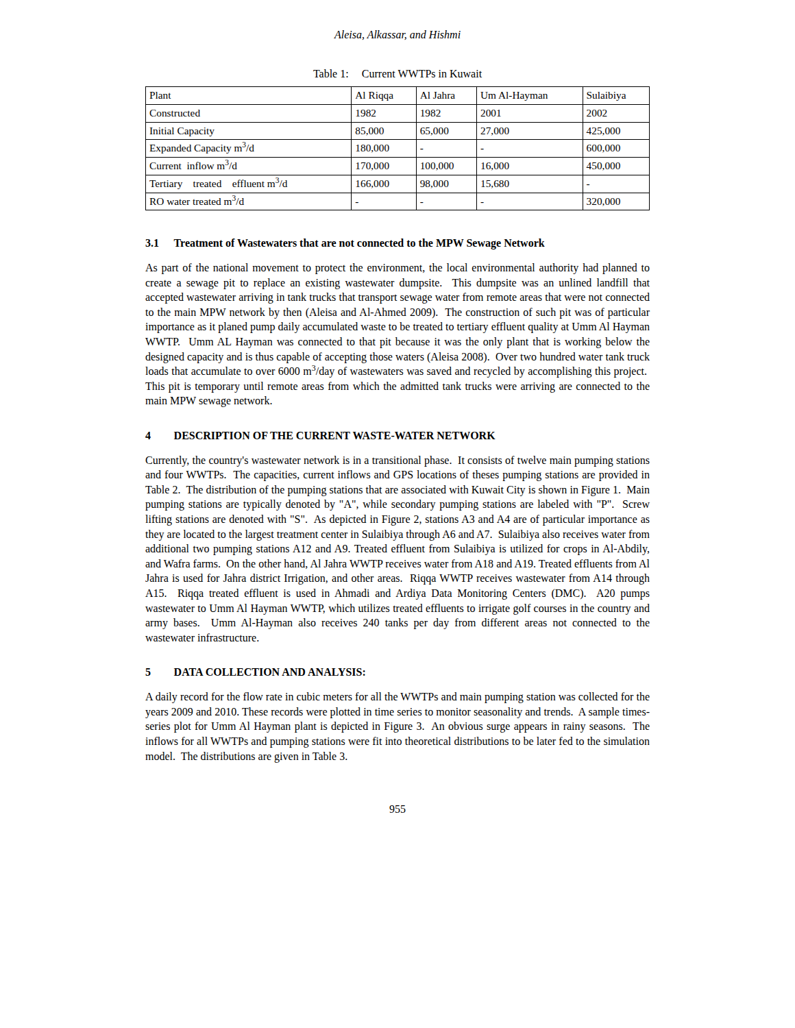Aleisa, Alkassar, and Hishmi
Table 1: Current WWTPs in Kuwait
| Plant | Al Riqqa | Al Jahra | Um Al-Hayman | Sulaibiya |
| Constructed | 1982 | 1982 | 2001 | 2002 |
| Initial Capacity | 85,000 | 65,000 | 27,000 | 425,000 |
| Expanded Capacity m 3 /d | 180,000 | - | - | 600,000 |
| Current inflow m 3 /d | 170,000 | 100,000 | 16,000 | 450,000 |
| Tertiary treated effluent m 3 /d | 166,000 | 98,000 | 15,680 | - |
| RO water treated m 3 /d | - | - | - | 320,000 |
3.1 Treatment of Wastewaters that are not connected to the MPW Sewage Network
As part of the national movement to protect the environment, the local environmental authority had planned to create a sewage pit to replace an existing wastewater dumpsite. This dumpsite was an unlined landfill that accepted wastewater arriving in tank trucks that transport sewage water from remote areas that were not connected to the main MPW network by then (Aleisa and Al-Ahmed 2009). The construction of such pit was of particular importance as it planed pump daily accumulated waste to be treated to tertiary effluent quality at Umm Al Hayman WWTP. Umm AL Hayman was connected to that pit because it was the only plant that is working below the designed capacity and is thus capable of accepting those waters (Aleisa 2008). Over two hundred water tank truck loads that accumulate to over 6000 m3/day of wastewaters was saved and recycled by accomplishing this project. This pit is temporary until remote areas from which the admitted tank trucks were arriving are connected to the main MPW sewage network.
4 DESCRIPTION OF THE CURRENT WASTE-WATER NETWORK
Currently, the country's wastewater network is in a transitional phase. It consists of twelve main pumping stations and four WWTPs. The capacities, current inflows and GPS locations of theses pumping stations are provided in Table 2. The distribution of the pumping stations that are associated with Kuwait City is shown in Figure 1. Main pumping stations are typically denoted by "A", while secondary pumping stations are labeled with "P". Screw lifting stations are denoted with "S". As depicted in Figure 2, stations A3 and A4 are of particular importance as they are located to the largest treatment center in Sulaibiya through A6 and A7. Sulaibiya also receives water from additional two pumping stations A12 and A9. Treated effluent from Sulaibiya is utilized for crops in Al-Abdily, and Wafra farms. On the other hand, Al Jahra WWTP receives water from A18 and A19. Treated effluents from Al Jahra is used for Jahra district Irrigation, and other areas. Riqqa WWTP receives wastewater from A14 through A15. Riqqa treated effluent is used in Ahmadi and Ardiya Data Monitoring Centers (DMC). A20 pumps wastewater to Umm Al Hayman WWTP, which utilizes treated effluents to irrigate golf courses in the country and army bases. Umm Al-Hayman also receives 240 tanks per day from different areas not connected to the wastewater infrastructure.
5 DATA COLLECTION AND ANALYSIS:
A daily record for the flow rate in cubic meters for all the WWTPs and main pumping station was collected for the years 2009 and 2010. These records were plotted in time series to monitor seasonality and trends. A sample times-series plot for Umm Al Hayman plant is depicted in Figure 3. An obvious surge appears in rainy seasons. The inflows for all WWTPs and pumping stations were fit into theoretical distributions to be later fed to the simulation model. The distributions are given in Table 3.
955